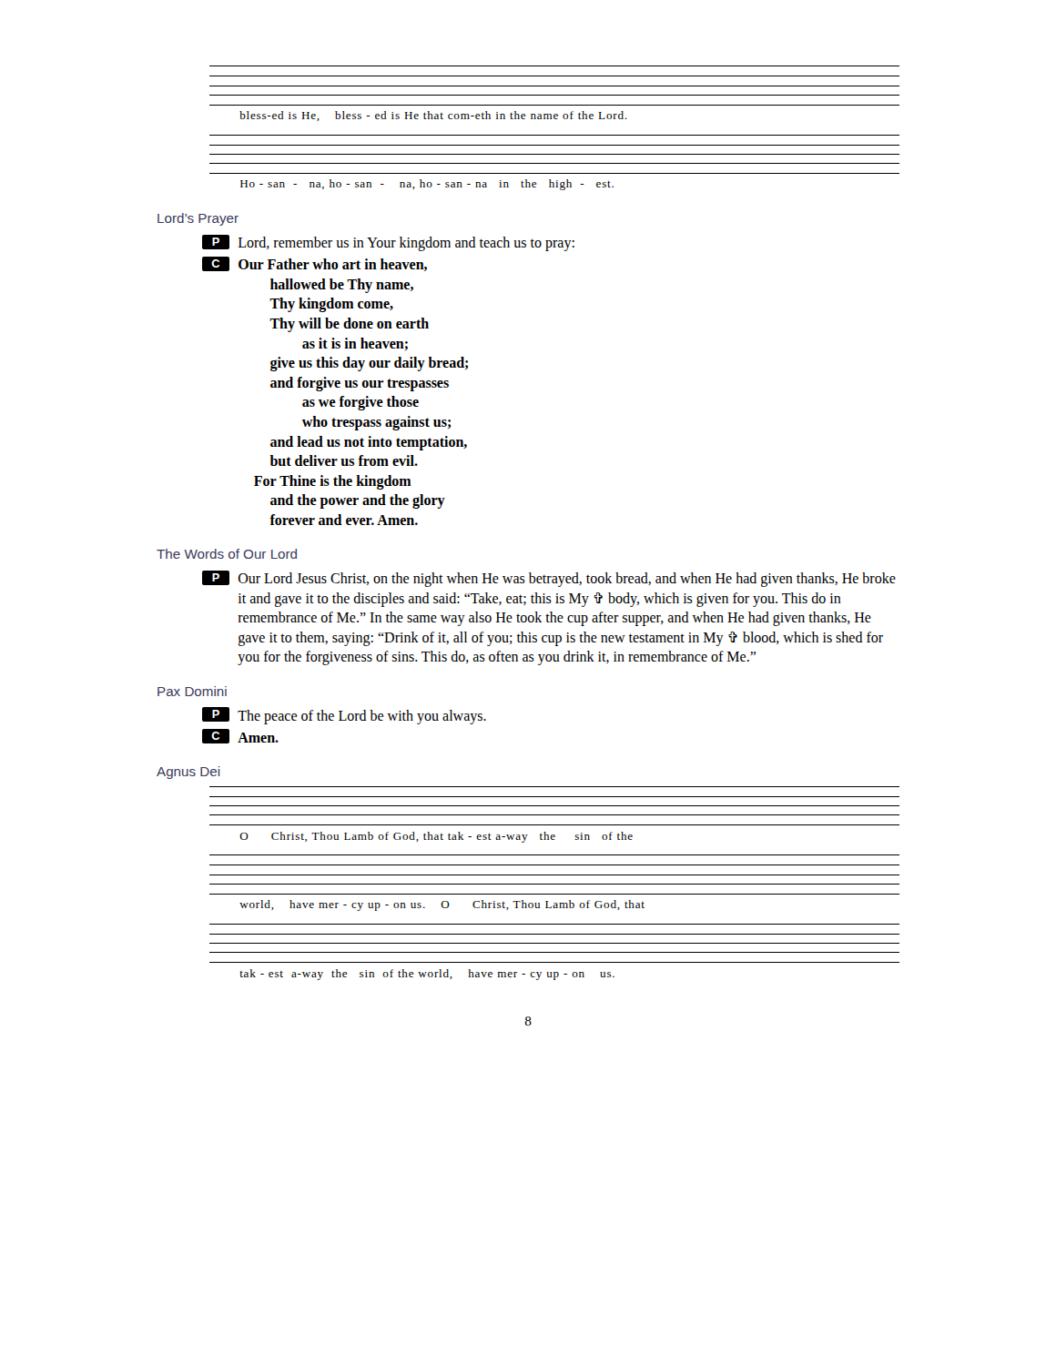bless‑ed is He, bless - ed is He that com‑eth in the name of the Lord.
Ho - san - na, ho - san - na, ho - san - na in the high - est.
Lord’s Prayer
P Lord, remember us in Your kingdom and teach us to pray:
C Our Father who art in heaven, hallowed be Thy name, Thy kingdom come, Thy will be done on earth as it is in heaven; give us this day our daily bread; and forgive us our trespasses as we forgive those who trespass against us; and lead us not into temptation, but deliver us from evil. For Thine is the kingdom and the power and the glory forever and ever. Amen.
The Words of Our Lord
P Our Lord Jesus Christ, on the night when He was betrayed, took bread, and when He had given thanks, He broke it and gave it to the disciples and said: “Take, eat; this is My ✞ body, which is given for you. This do in remembrance of Me.” In the same way also He took the cup after supper, and when He had given thanks, He gave it to them, saying: “Drink of it, all of you; this cup is the new testament in My ✞ blood, which is shed for you for the forgiveness of sins. This do, as often as you drink it, in remembrance of Me.”
Pax Domini
P The peace of the Lord be with you always.
C Amen.
Agnus Dei
O Christ, Thou Lamb of God, that tak - est a‑way the sin of the
world, have mer - cy up - on us. O Christ, Thou Lamb of God, that
tak - est a‑way the sin of the world, have mer - cy up - on us.
8